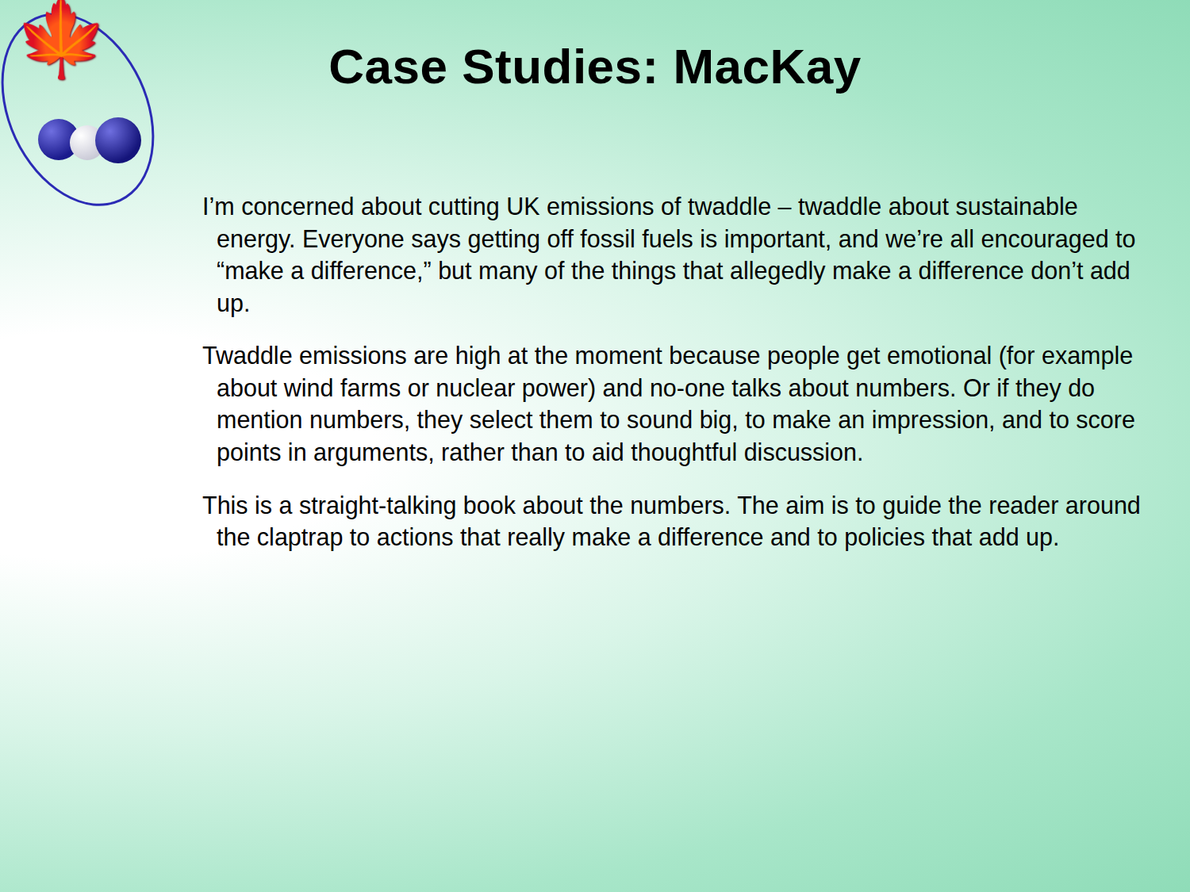🍁
Case Studies: MacKay
I’m concerned about cutting UK emissions of twaddle – twaddle about sustainable energy. Everyone says getting off fossil fuels is important, and we’re all encouraged to “make a difference,” but many of the things that allegedly make a difference don’t add up.
Twaddle emissions are high at the moment because people get emotional (for example about wind farms or nuclear power) and no-one talks about numbers. Or if they do mention numbers, they select them to sound big, to make an impression, and to score points in arguments, rather than to aid thoughtful discussion.
This is a straight-talking book about the numbers. The aim is to guide the reader around the claptrap to actions that really make a difference and to policies that add up.